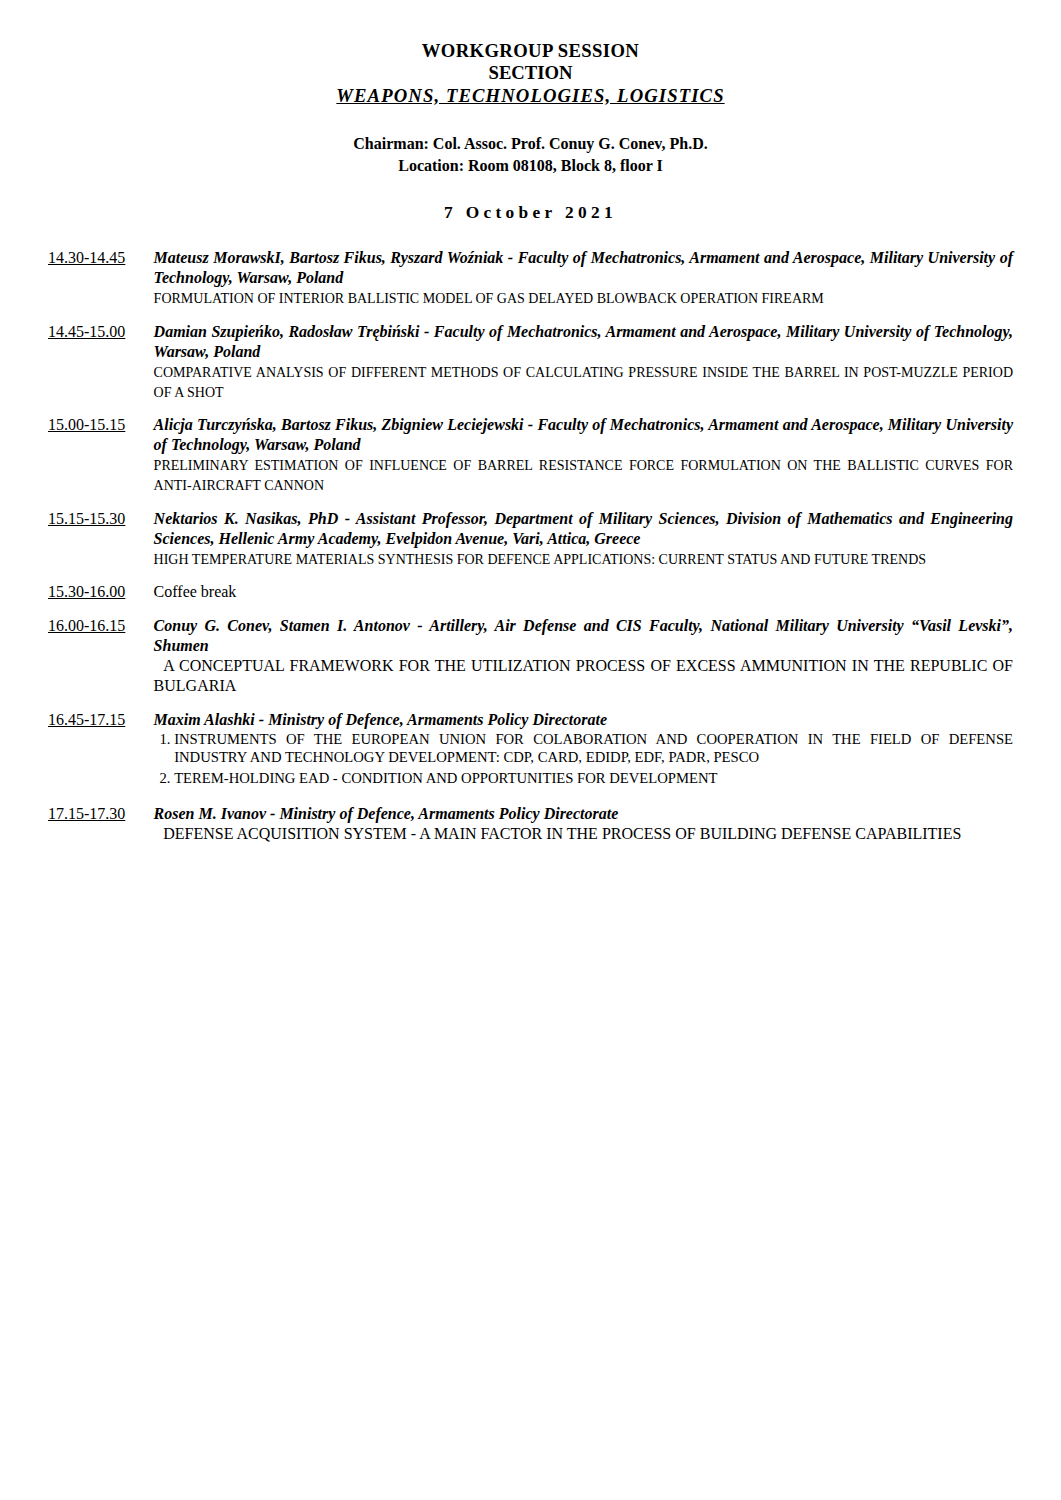WORKGROUP SESSION
SECTION
WEAPONS, TECHNOLOGIES, LOGISTICS
Chairman: Col. Assoc. Prof. Conuy G. Conev, Ph.D.
Location: Room 08108, Block 8, floor I
7 October 2021
| 14.30-14.45 | Mateusz MorawskI, Bartosz Fikus, Ryszard Woźniak - Faculty of Mechatronics, Armament and Aerospace, Military University of Technology, Warsaw, Poland Formulation of interior ballistic model of gas delayed blowback operation firearm |
| 14.45-15.00 | Damian Szupieńko, Radosław Trębiński - Faculty of Mechatronics, Armament and Aerospace, Military University of Technology, Warsaw, Poland Comparative analysis of different methods of calculating pressure inside the barrel in post-muzzle period of a shot |
| 15.00-15.15 | Alicja Turczyńska, Bartosz Fikus, Zbigniew Leciejewski - Faculty of Mechatronics, Armament and Aerospace, Military University of Technology, Warsaw, Poland Preliminary estimation of influence of barrel resistance force formulation on the ballistic curves for anti-aircraft cannon |
| 15.15-15.30 | Nektarios K. Nasikas, PhD - Assistant Professor, Department of Military Sciences, Division of Mathematics and Engineering Sciences, Hellenic Army Academy, Evelpidon Avenue, Vari, Attica, Greece High temperature materials synthesis for defence applications: current status and future trends |
| 15.30-16.00 | Coffee break |
| 16.00-16.15 | Conuy G. Conev, Stamen I. Antonov - Artillery, Air Defense and CIS Faculty, National Military University “Vasil Levski”, Shumen A CONCEPTUAL FRAMEWORK FOR THE UTILIZATION PROCESS OF EXCESS AMMUNITION IN THE REPUBLIC OF BULGARIA |
| 16.45-17.15 | Maxim Alashki - Ministry of Defence, Armaments Policy Directorate Instruments of the European Union for colaboration and cooperation in the field of defense industry and technology development: CDP, CARD, EDIDP, EDF, PADR, PESCO TEREM-Holding EAD - condition and opportunities for development |
| 17.15-17.30 | Rosen M. Ivanov - Ministry of Defence, Armaments Policy Directorate DEFENSE ACQUISITION SYSTEM - A MAIN FACTOR IN THE PROCESS OF BUILDING DEFENSE CAPABILITIES |